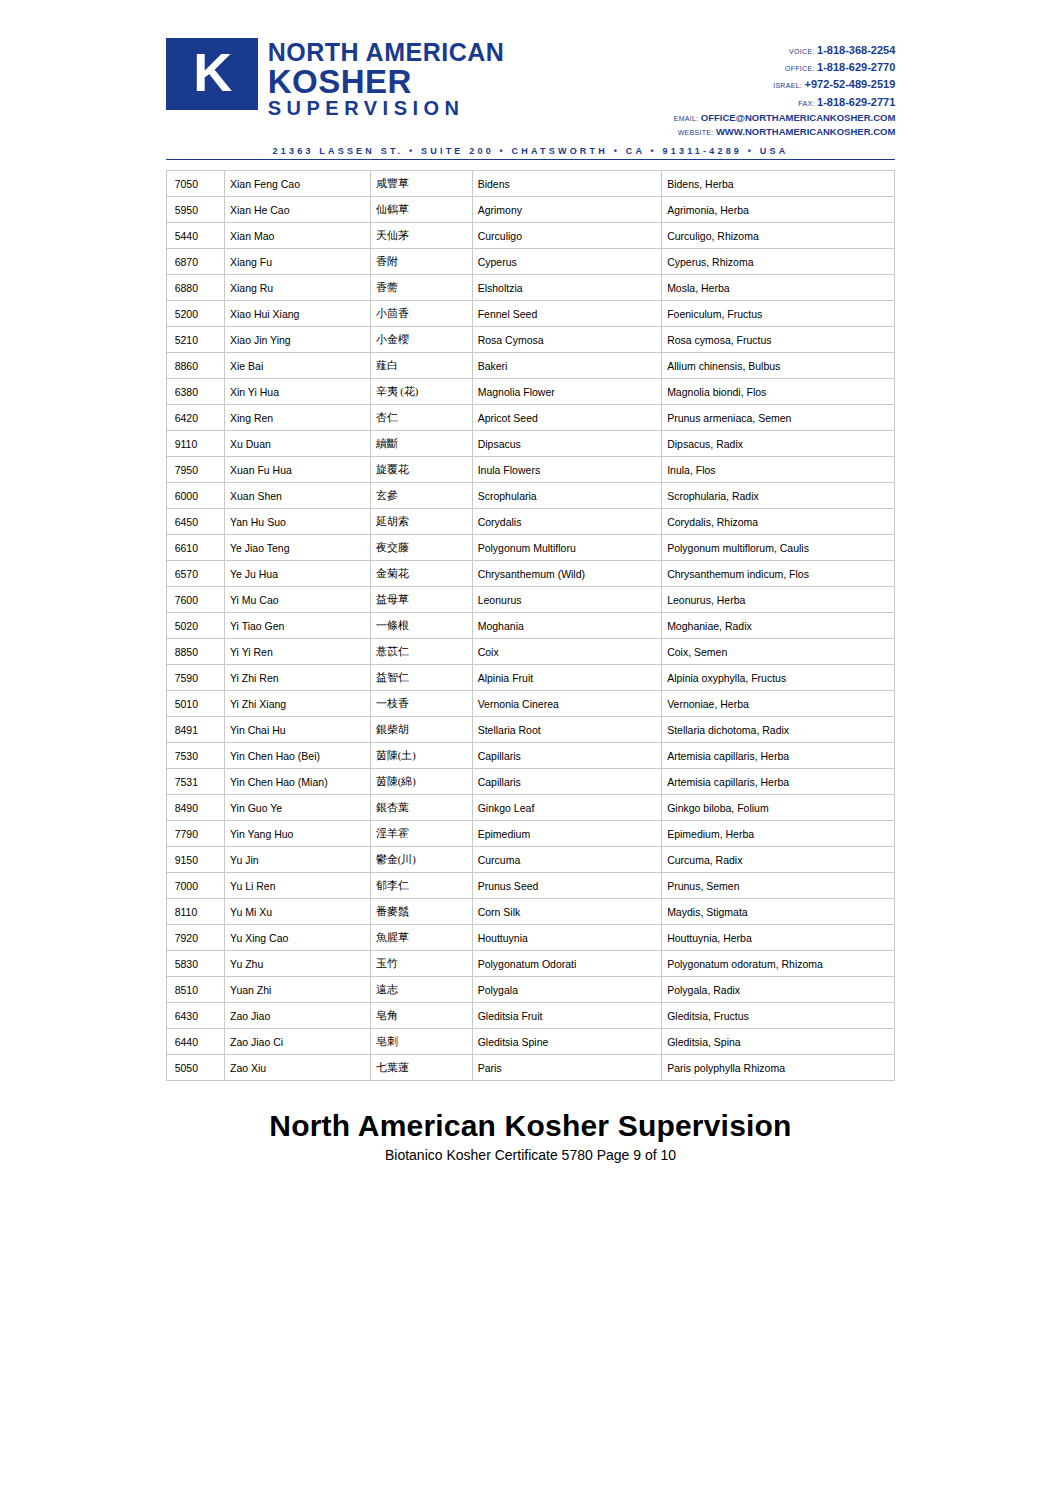K
NORTH AMERICAN
KOSHER
SUPERVISION
VOICE: 1-818-368-2254
OFFICE: 1-818-629-2770
ISRAEL: +972-52-489-2519
FAX: 1-818-629-2771
EMAIL: OFFICE@NORTHAMERICANKOSHER.COM
WEBSITE: WWW.NORTHAMERICANKOSHER.COM
21363 LASSEN ST. • SUITE 200 • CHATSWORTH • CA • 91311-4289 • USA
| 7050 | Xian Feng Cao | 咸豐草 | Bidens | Bidens, Herba |
| 5950 | Xian He Cao | 仙鶴草 | Agrimony | Agrimonia, Herba |
| 5440 | Xian Mao | 天仙茅 | Curculigo | Curculigo, Rhizoma |
| 6870 | Xiang Fu | 香附 | Cyperus | Cyperus, Rhizoma |
| 6880 | Xiang Ru | 香薷 | Elsholtzia | Mosla, Herba |
| 5200 | Xiao Hui Xiang | 小茴香 | Fennel Seed | Foeniculum, Fructus |
| 5210 | Xiao Jin Ying | 小金櫻 | Rosa Cymosa | Rosa cymosa, Fructus |
| 8860 | Xie Bai | 薤白 | Bakeri | Allium chinensis, Bulbus |
| 6380 | Xin Yi Hua | 辛夷 (花) | Magnolia Flower | Magnolia biondi, Flos |
| 6420 | Xing Ren | 杏仁 | Apricot Seed | Prunus armeniaca, Semen |
| 9110 | Xu Duan | 續斷 | Dipsacus | Dipsacus, Radix |
| 7950 | Xuan Fu Hua | 旋覆花 | Inula Flowers | Inula, Flos |
| 6000 | Xuan Shen | 玄參 | Scrophularia | Scrophularia, Radix |
| 6450 | Yan Hu Suo | 延胡索 | Corydalis | Corydalis, Rhizoma |
| 6610 | Ye Jiao Teng | 夜交藤 | Polygonum Multifloru | Polygonum multiflorum, Caulis |
| 6570 | Ye Ju Hua | 金菊花 | Chrysanthemum (Wild) | Chrysanthemum indicum, Flos |
| 7600 | Yi Mu Cao | 益母草 | Leonurus | Leonurus, Herba |
| 5020 | Yi Tiao Gen | 一條根 | Moghania | Moghaniae, Radix |
| 8850 | Yi Yi Ren | 薏苡仁 | Coix | Coix, Semen |
| 7590 | Yi Zhi Ren | 益智仁 | Alpinia Fruit | Alpinia oxyphylla, Fructus |
| 5010 | Yi Zhi Xiang | 一枝香 | Vernonia Cinerea | Vernoniae, Herba |
| 8491 | Yin Chai Hu | 銀柴胡 | Stellaria Root | Stellaria dichotoma, Radix |
| 7530 | Yin Chen Hao (Bei) | 茵陳(土) | Capillaris | Artemisia capillaris, Herba |
| 7531 | Yin Chen Hao (Mian) | 茵陳(綿) | Capillaris | Artemisia capillaris, Herba |
| 8490 | Yin Guo Ye | 銀杏葉 | Ginkgo Leaf | Ginkgo biloba, Folium |
| 7790 | Yin Yang Huo | 淫羊霍 | Epimedium | Epimedium, Herba |
| 9150 | Yu Jin | 鬱金(川) | Curcuma | Curcuma, Radix |
| 7000 | Yu Li Ren | 郁李仁 | Prunus Seed | Prunus, Semen |
| 8110 | Yu Mi Xu | 番麥鬚 | Corn Silk | Maydis, Stigmata |
| 7920 | Yu Xing Cao | 魚腥草 | Houttuynia | Houttuynia, Herba |
| 5830 | Yu Zhu | 玉竹 | Polygonatum Odorati | Polygonatum odoratum, Rhizoma |
| 8510 | Yuan Zhi | 遠志 | Polygala | Polygala, Radix |
| 6430 | Zao Jiao | 皂角 | Gleditsia Fruit | Gleditsia, Fructus |
| 6440 | Zao Jiao Ci | 皂刺 | Gleditsia Spine | Gleditsia, Spina |
| 5050 | Zao Xiu | 七葉蓮 | Paris | Paris polyphylla Rhizoma |
North American Kosher Supervision
Biotanico Kosher Certificate 5780 Page 9 of 10